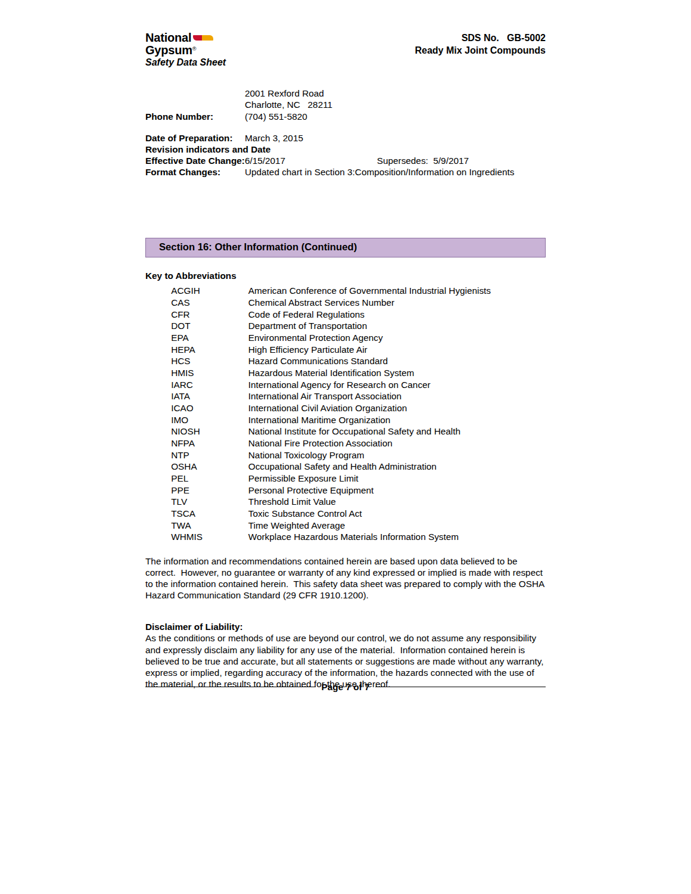National
Gypsum®
Safety Data Sheet
SDS No. GB-5002
Ready Mix Joint Compounds
| | 2001 Rexford Road |
| | Charlotte, NC 28211 |
| Phone Number: | (704) 551-5820 |
| Date of Preparation: | March 3, 2015 |
| Revision indicators and Date |
| Effective Date Change: | 6/15/2017 Supersedes: 5/9/2017 |
| Format Changes: | Updated chart in Section 3:Composition/Information on Ingredients |
Section 16: Other Information (Continued)
Key to Abbreviations
| ACGIH | American Conference of Governmental Industrial Hygienists |
| CAS | Chemical Abstract Services Number |
| CFR | Code of Federal Regulations |
| DOT | Department of Transportation |
| EPA | Environmental Protection Agency |
| HEPA | High Efficiency Particulate Air |
| HCS | Hazard Communications Standard |
| HMIS | Hazardous Material Identification System |
| IARC | International Agency for Research on Cancer |
| IATA | International Air Transport Association |
| ICAO | International Civil Aviation Organization |
| IMO | International Maritime Organization |
| NIOSH | National Institute for Occupational Safety and Health |
| NFPA | National Fire Protection Association |
| NTP | National Toxicology Program |
| OSHA | Occupational Safety and Health Administration |
| PEL | Permissible Exposure Limit |
| PPE | Personal Protective Equipment |
| TLV | Threshold Limit Value |
| TSCA | Toxic Substance Control Act |
| TWA | Time Weighted Average |
| WHMIS | Workplace Hazardous Materials Information System |
The information and recommendations contained herein are based upon data believed to be correct. However, no guarantee or warranty of any kind expressed or implied is made with respect to the information contained herein. This safety data sheet was prepared to comply with the OSHA Hazard Communication Standard (29 CFR 1910.1200).
Disclaimer of Liability:
As the conditions or methods of use are beyond our control, we do not assume any responsibility and expressly disclaim any liability for any use of the material. Information contained herein is believed to be true and accurate, but all statements or suggestions are made without any warranty, express or implied, regarding accuracy of the information, the hazards connected with the use of the material, or the results to be obtained for the use thereof.
Page 7 of 7